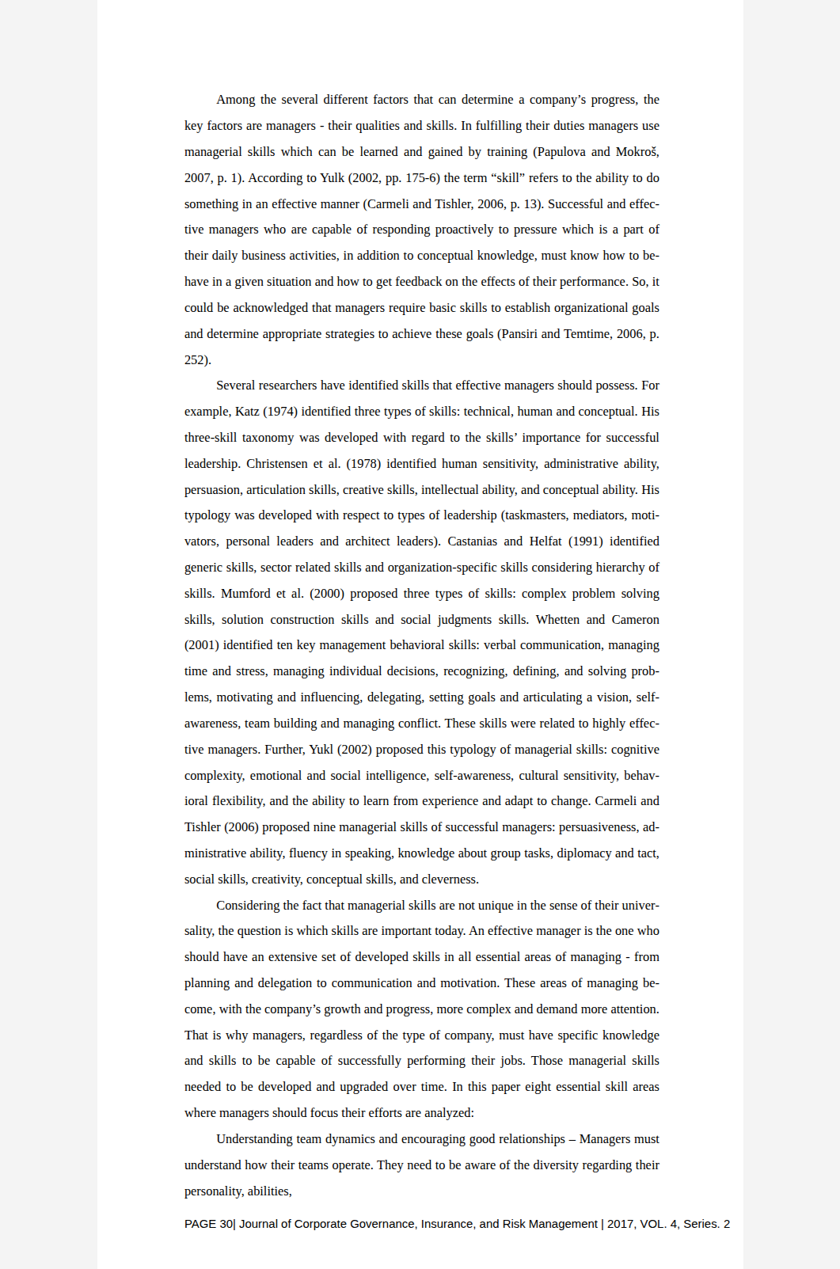Among the several different factors that can determine a company’s progress, the key factors are managers - their qualities and skills. In fulfilling their duties managers use managerial skills which can be learned and gained by training (Papulova and Mokroš, 2007, p. 1). According to Yulk (2002, pp. 175-6) the term “skill” refers to the ability to do something in an effective manner (Carmeli and Tishler, 2006, p. 13). Successful and effective managers who are capable of responding proactively to pressure which is a part of their daily business activities, in addition to conceptual knowledge, must know how to behave in a given situation and how to get feedback on the effects of their performance. So, it could be acknowledged that managers require basic skills to establish organizational goals and determine appropriate strategies to achieve these goals (Pansiri and Temtime, 2006, p. 252).
Several researchers have identified skills that effective managers should possess. For example, Katz (1974) identified three types of skills: technical, human and conceptual. His three-skill taxonomy was developed with regard to the skills’ importance for successful leadership. Christensen et al. (1978) identified human sensitivity, administrative ability, persuasion, articulation skills, creative skills, intellectual ability, and conceptual ability. His typology was developed with respect to types of leadership (taskmasters, mediators, motivators, personal leaders and architect leaders). Castanias and Helfat (1991) identified generic skills, sector related skills and organization-specific skills considering hierarchy of skills. Mumford et al. (2000) proposed three types of skills: complex problem solving skills, solution construction skills and social judgments skills. Whetten and Cameron (2001) identified ten key management behavioral skills: verbal communication, managing time and stress, managing individual decisions, recognizing, defining, and solving problems, motivating and influencing, delegating, setting goals and articulating a vision, self-awareness, team building and managing conflict. These skills were related to highly effective managers. Further, Yukl (2002) proposed this typology of managerial skills: cognitive complexity, emotional and social intelligence, self-awareness, cultural sensitivity, behavioral flexibility, and the ability to learn from experience and adapt to change. Carmeli and Tishler (2006) proposed nine managerial skills of successful managers: persuasiveness, administrative ability, fluency in speaking, knowledge about group tasks, diplomacy and tact, social skills, creativity, conceptual skills, and cleverness.
Considering the fact that managerial skills are not unique in the sense of their universality, the question is which skills are important today. An effective manager is the one who should have an extensive set of developed skills in all essential areas of managing - from planning and delegation to communication and motivation. These areas of managing become, with the company’s growth and progress, more complex and demand more attention. That is why managers, regardless of the type of company, must have specific knowledge and skills to be capable of successfully performing their jobs. Those managerial skills needed to be developed and upgraded over time. In this paper eight essential skill areas where managers should focus their efforts are analyzed:
Understanding team dynamics and encouraging good relationships – Managers must understand how their teams operate. They need to be aware of the diversity regarding their personality, abilities,
PAGE 30| Journal of Corporate Governance, Insurance, and Risk Management | 2017, VOL. 4, Series. 2